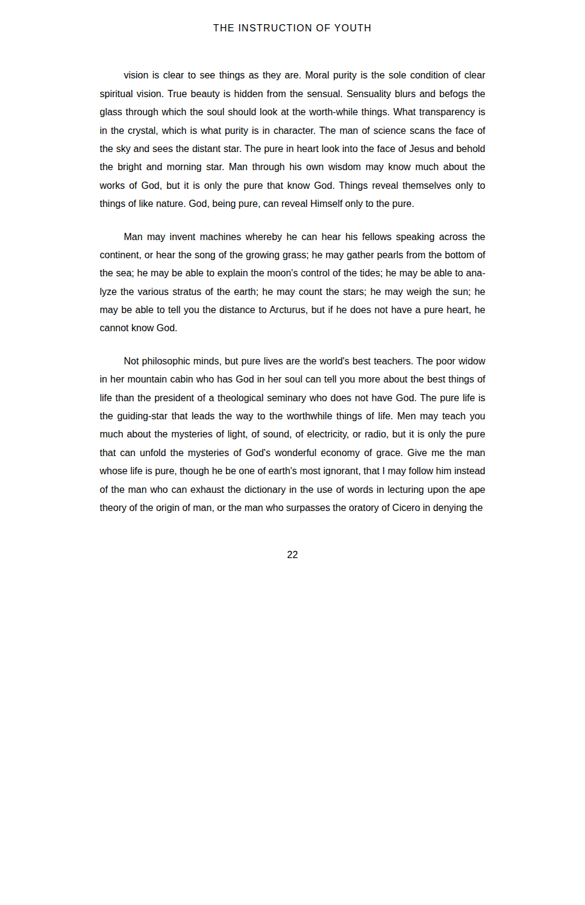THE INSTRUCTION OF YOUTH
vision is clear to see things as they are. Moral purity is the sole condition of clear spiritual vision. True beauty is hidden from the sensual. Sensuality blurs and befogs the glass through which the soul should look at the worth-while things. What transparency is in the crystal, which is what purity is in character. The man of science scans the face of the sky and sees the distant star. The pure in heart look into the face of Jesus and behold the bright and morning star. Man through his own wisdom may know much about the works of God, but it is only the pure that know God. Things reveal themselves only to things of like nature. God, being pure, can reveal Himself only to the pure.
Man may invent machines whereby he can hear his fellows speaking across the continent, or hear the song of the growing grass; he may gather pearls from the bottom of the sea; he may be able to explain the moon's control of the tides; he may be able to analyze the various stratus of the earth; he may count the stars; he may weigh the sun; he may be able to tell you the distance to Arcturus, but if he does not have a pure heart, he cannot know God.
Not philosophic minds, but pure lives are the world's best teachers. The poor widow in her mountain cabin who has God in her soul can tell you more about the best things of life than the president of a theological seminary who does not have God. The pure life is the guiding-star that leads the way to the worthwhile things of life. Men may teach you much about the mysteries of light, of sound, of electricity, or radio, but it is only the pure that can unfold the mysteries of God's wonderful economy of grace. Give me the man whose life is pure, though he be one of earth's most ignorant, that I may follow him instead of the man who can exhaust the dictionary in the use of words in lecturing upon the ape theory of the origin of man, or the man who surpasses the oratory of Cicero in denying the
22